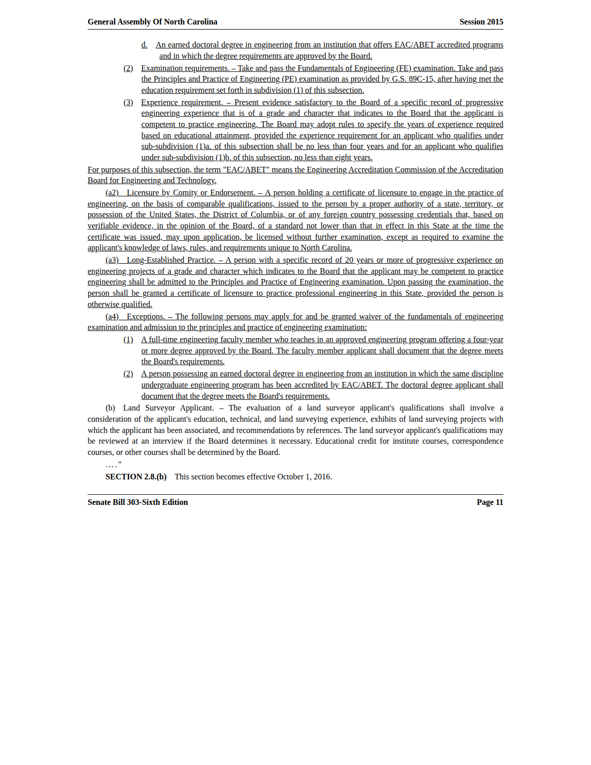General Assembly Of North Carolina Session 2015
d. An earned doctoral degree in engineering from an institution that offers EAC/ABET accredited programs and in which the degree requirements are approved by the Board.
(2) Examination requirements. – Take and pass the Fundamentals of Engineering (FE) examination. Take and pass the Principles and Practice of Engineering (PE) examination as provided by G.S. 89C-15, after having met the education requirement set forth in subdivision (1) of this subsection.
(3) Experience requirement. – Present evidence satisfactory to the Board of a specific record of progressive engineering experience that is of a grade and character that indicates to the Board that the applicant is competent to practice engineering. The Board may adopt rules to specify the years of experience required based on educational attainment, provided the experience requirement for an applicant who qualifies under sub-subdivision (1)a. of this subsection shall be no less than four years and for an applicant who qualifies under sub-subdivision (1)b. of this subsection, no less than eight years.
For purposes of this subsection, the term "EAC/ABET" means the Engineering Accreditation Commission of the Accreditation Board for Engineering and Technology.
(a2) Licensure by Comity or Endorsement. – A person holding a certificate of licensure to engage in the practice of engineering, on the basis of comparable qualifications, issued to the person by a proper authority of a state, territory, or possession of the United States, the District of Columbia, or of any foreign country possessing credentials that, based on verifiable evidence, in the opinion of the Board, of a standard not lower than that in effect in this State at the time the certificate was issued, may upon application, be licensed without further examination, except as required to examine the applicant's knowledge of laws, rules, and requirements unique to North Carolina.
(a3) Long-Established Practice. – A person with a specific record of 20 years or more of progressive experience on engineering projects of a grade and character which indicates to the Board that the applicant may be competent to practice engineering shall be admitted to the Principles and Practice of Engineering examination. Upon passing the examination, the person shall be granted a certificate of licensure to practice professional engineering in this State, provided the person is otherwise qualified.
(a4) Exceptions. – The following persons may apply for and be granted waiver of the fundamentals of engineering examination and admission to the principles and practice of engineering examination:
(1) A full-time engineering faculty member who teaches in an approved engineering program offering a four-year or more degree approved by the Board. The faculty member applicant shall document that the degree meets the Board's requirements.
(2) A person possessing an earned doctoral degree in engineering from an institution in which the same discipline undergraduate engineering program has been accredited by EAC/ABET. The doctoral degree applicant shall document that the degree meets the Board's requirements.
(b) Land Surveyor Applicant. – The evaluation of a land surveyor applicant's qualifications shall involve a consideration of the applicant's education, technical, and land surveying experience, exhibits of land surveying projects with which the applicant has been associated, and recommendations by references. The land surveyor applicant's qualifications may be reviewed at an interview if the Board determines it necessary. Educational credit for institute courses, correspondence courses, or other courses shall be determined by the Board.
…."
SECTION 2.8.(b) This section becomes effective October 1, 2016.
Senate Bill 303-Sixth Edition Page 11